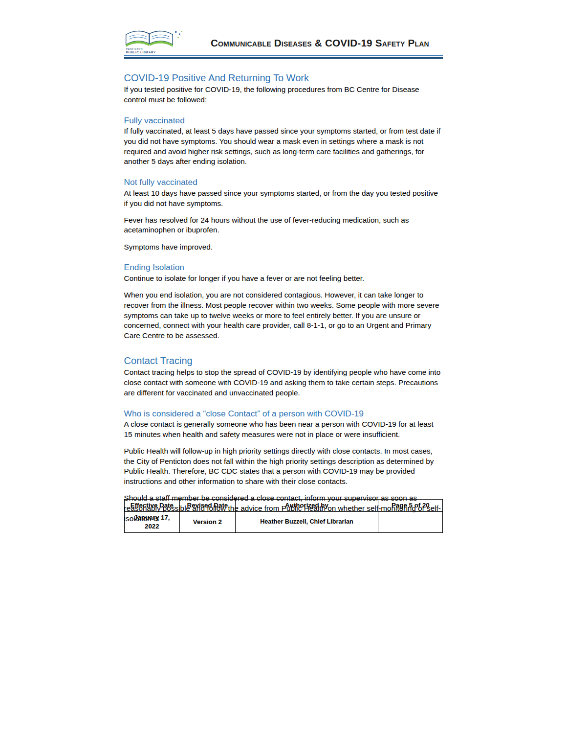PENTICTON PUBLIC LIBRARY
Communicable Diseases & COVID-19 Safety Plan
COVID-19 Positive And Returning To Work
If you tested positive for COVID-19, the following procedures from BC Centre for Disease control must be followed:
Fully vaccinated
If fully vaccinated, at least 5 days have passed since your symptoms started, or from test date if you did not have symptoms. You should wear a mask even in settings where a mask is not required and avoid higher risk settings, such as long-term care facilities and gatherings, for another 5 days after ending isolation.
Not fully vaccinated
At least 10 days have passed since your symptoms started, or from the day you tested positive if you did not have symptoms.
Fever has resolved for 24 hours without the use of fever-reducing medication, such as acetaminophen or ibuprofen.
Symptoms have improved.
Ending Isolation
Continue to isolate for longer if you have a fever or are not feeling better.
When you end isolation, you are not considered contagious. However, it can take longer to recover from the illness. Most people recover within two weeks. Some people with more severe symptoms can take up to twelve weeks or more to feel entirely better. If you are unsure or concerned, connect with your health care provider, call 8-1-1, or go to an Urgent and Primary Care Centre to be assessed.
Contact Tracing
Contact tracing helps to stop the spread of COVID-19 by identifying people who have come into close contact with someone with COVID-19 and asking them to take certain steps. Precautions are different for vaccinated and unvaccinated people.
Who is considered a “close Contact” of a person with COVID-19
A close contact is generally someone who has been near a person with COVID-19 for at least 15 minutes when health and safety measures were not in place or were insufficient.
Public Health will follow-up in high priority settings directly with close contacts. In most cases, the City of Penticton does not fall within the high priority settings description as determined by Public Health. Therefore, BC CDC states that a person with COVID-19 may be provided instructions and other information to share with their close contacts.
Should a staff member be considered a close contact, inform your supervisor as soon as reasonably possible and follow the advice from Public Health on whether self-monitoring or self-isolation is
| Effective Date | Revised Date | Authorized by | Page 5 of 20 |
| January 17, 2022 | Version 2 | Heather Buzzell, Chief Librarian | |